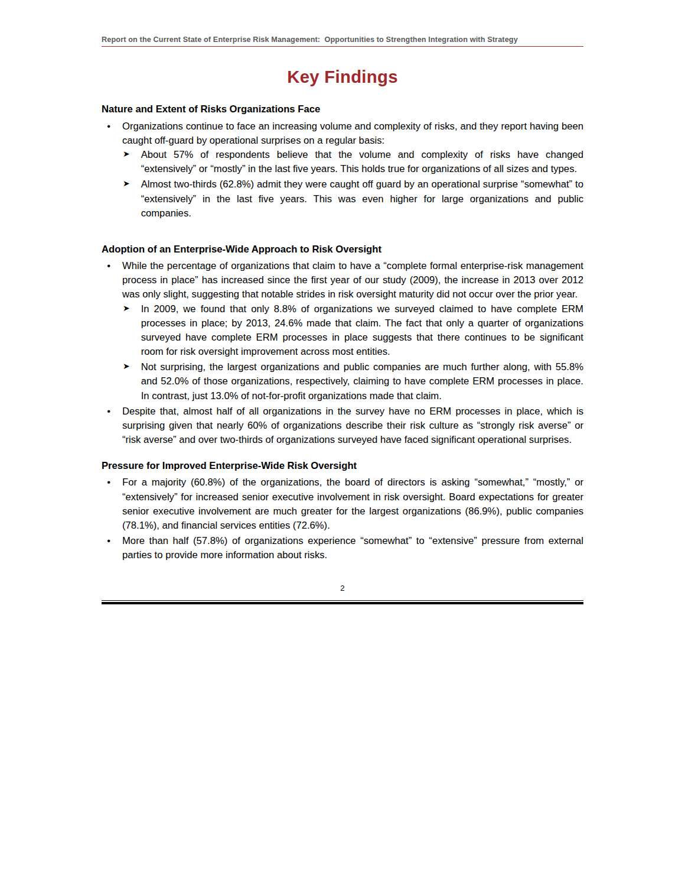Report on the Current State of Enterprise Risk Management: Opportunities to Strengthen Integration with Strategy
Key Findings
Nature and Extent of Risks Organizations Face
Organizations continue to face an increasing volume and complexity of risks, and they report having been caught off-guard by operational surprises on a regular basis:
About 57% of respondents believe that the volume and complexity of risks have changed “extensively” or “mostly” in the last five years. This holds true for organizations of all sizes and types.
Almost two-thirds (62.8%) admit they were caught off guard by an operational surprise “somewhat” to “extensively” in the last five years. This was even higher for large organizations and public companies.
Adoption of an Enterprise-Wide Approach to Risk Oversight
While the percentage of organizations that claim to have a “complete formal enterprise-risk management process in place” has increased since the first year of our study (2009), the increase in 2013 over 2012 was only slight, suggesting that notable strides in risk oversight maturity did not occur over the prior year.
In 2009, we found that only 8.8% of organizations we surveyed claimed to have complete ERM processes in place; by 2013, 24.6% made that claim. The fact that only a quarter of organizations surveyed have complete ERM processes in place suggests that there continues to be significant room for risk oversight improvement across most entities.
Not surprising, the largest organizations and public companies are much further along, with 55.8% and 52.0% of those organizations, respectively, claiming to have complete ERM processes in place. In contrast, just 13.0% of not-for-profit organizations made that claim.
Despite that, almost half of all organizations in the survey have no ERM processes in place, which is surprising given that nearly 60% of organizations describe their risk culture as “strongly risk averse” or “risk averse” and over two-thirds of organizations surveyed have faced significant operational surprises.
Pressure for Improved Enterprise-Wide Risk Oversight
For a majority (60.8%) of the organizations, the board of directors is asking “somewhat,” “mostly,” or “extensively” for increased senior executive involvement in risk oversight. Board expectations for greater senior executive involvement are much greater for the largest organizations (86.9%), public companies (78.1%), and financial services entities (72.6%).
More than half (57.8%) of organizations experience “somewhat” to “extensive” pressure from external parties to provide more information about risks.
2